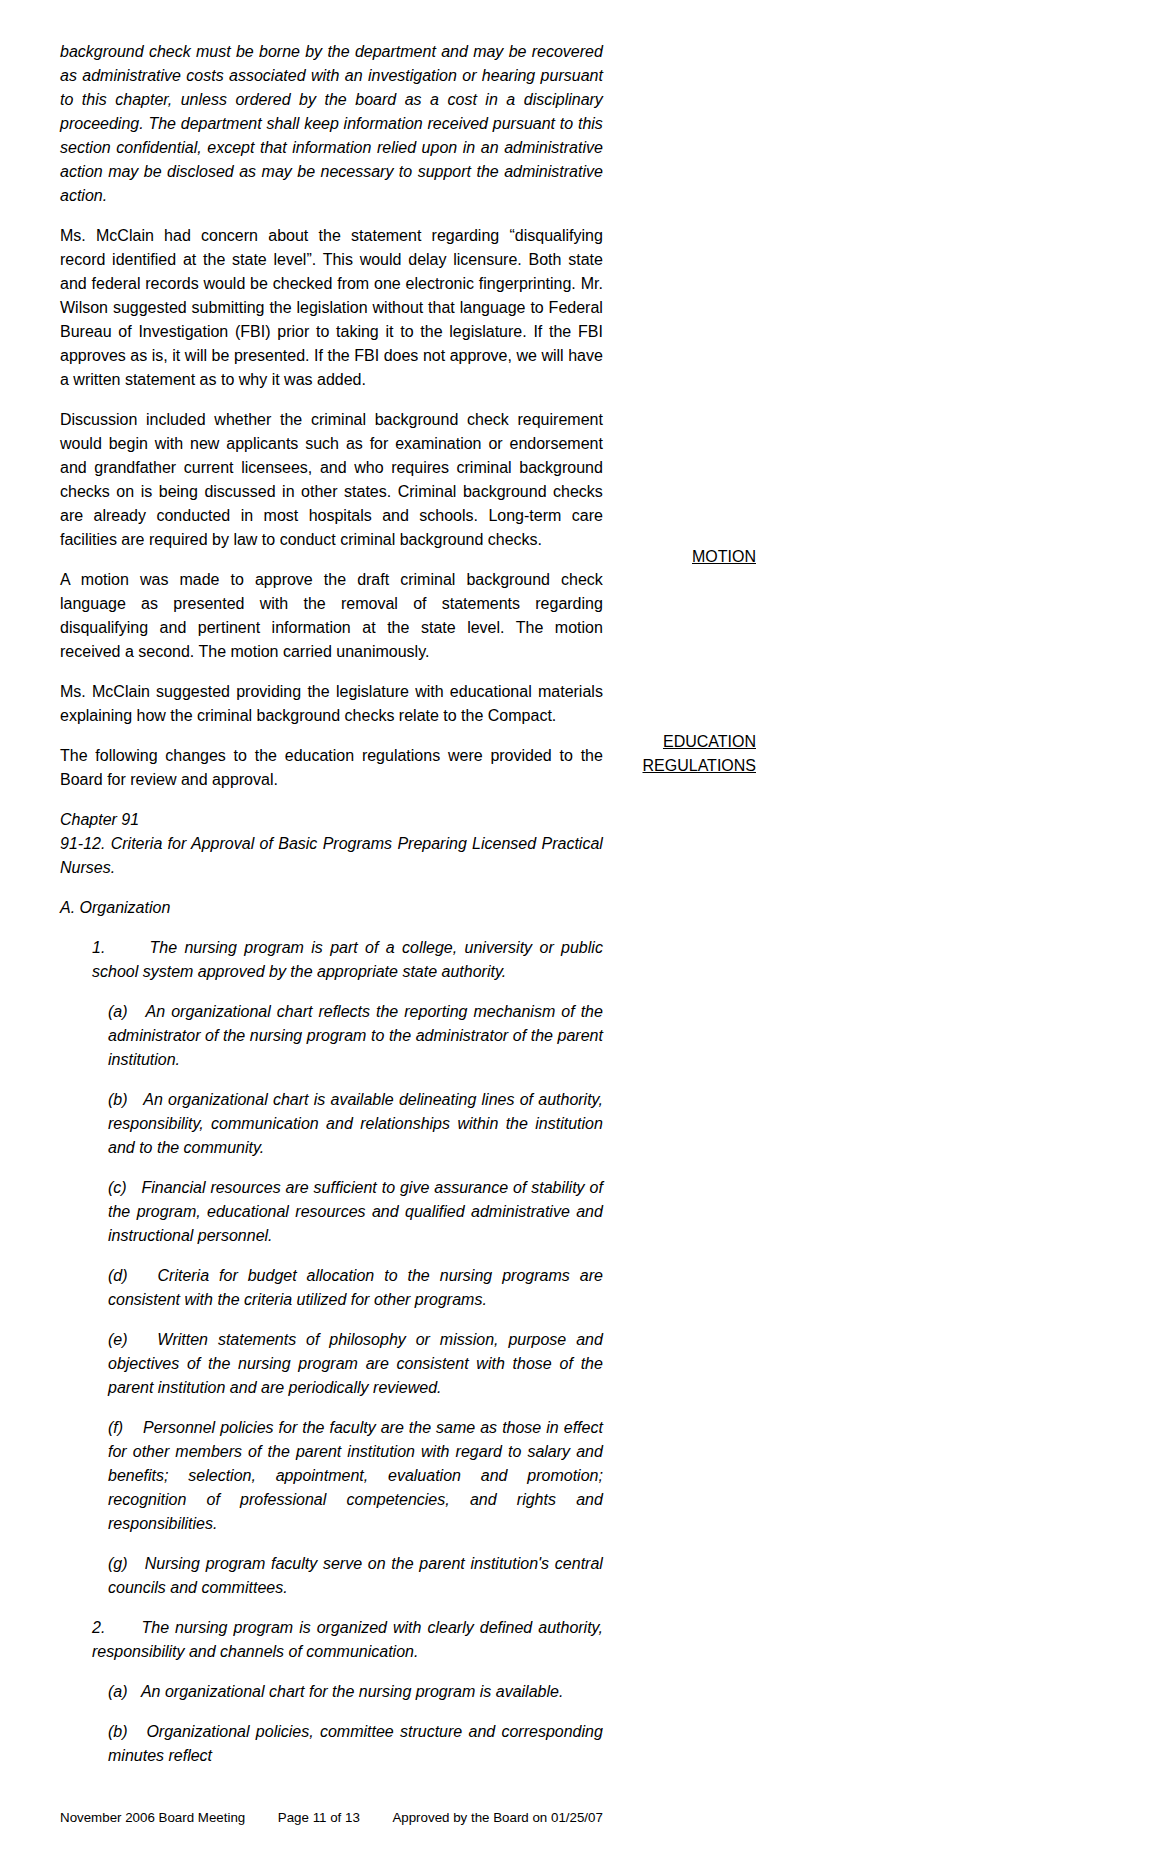MOTION
EDUCATION
REGULATIONS
background check must be borne by the department and may be recovered as administrative costs associated with an investigation or hearing pursuant to this chapter, unless ordered by the board as a cost in a disciplinary proceeding. The department shall keep information received pursuant to this section confidential, except that information relied upon in an administrative action may be disclosed as may be necessary to support the administrative action.
Ms. McClain had concern about the statement regarding “disqualifying record identified at the state level”. This would delay licensure. Both state and federal records would be checked from one electronic fingerprinting. Mr. Wilson suggested submitting the legislation without that language to Federal Bureau of Investigation (FBI) prior to taking it to the legislature. If the FBI approves as is, it will be presented. If the FBI does not approve, we will have a written statement as to why it was added.
Discussion included whether the criminal background check requirement would begin with new applicants such as for examination or endorsement and grandfather current licensees, and who requires criminal background checks on is being discussed in other states. Criminal background checks are already conducted in most hospitals and schools. Long-term care facilities are required by law to conduct criminal background checks.
A motion was made to approve the draft criminal background check language as presented with the removal of statements regarding disqualifying and pertinent information at the state level. The motion received a second. The motion carried unanimously.
Ms. McClain suggested providing the legislature with educational materials explaining how the criminal background checks relate to the Compact.
The following changes to the education regulations were provided to the Board for review and approval.
Chapter 91
91-12. Criteria for Approval of Basic Programs Preparing Licensed Practical Nurses.
A. Organization
1. The nursing program is part of a college, university or public school system approved by the appropriate state authority.
(a) An organizational chart reflects the reporting mechanism of the administrator of the nursing program to the administrator of the parent institution.
(b) An organizational chart is available delineating lines of authority, responsibility, communication and relationships within the institution and to the community.
(c) Financial resources are sufficient to give assurance of stability of the program, educational resources and qualified administrative and instructional personnel.
(d) Criteria for budget allocation to the nursing programs are consistent with the criteria utilized for other programs.
(e) Written statements of philosophy or mission, purpose and objectives of the nursing program are consistent with those of the parent institution and are periodically reviewed.
(f) Personnel policies for the faculty are the same as those in effect for other members of the parent institution with regard to salary and benefits; selection, appointment, evaluation and promotion; recognition of professional competencies, and rights and responsibilities.
(g) Nursing program faculty serve on the parent institution's central councils and committees.
2. The nursing program is organized with clearly defined authority, responsibility and channels of communication.
(a) An organizational chart for the nursing program is available.
(b) Organizational policies, committee structure and corresponding minutes reflect
November 2006 Board Meeting Page 11 of 13 Approved by the Board on 01/25/07